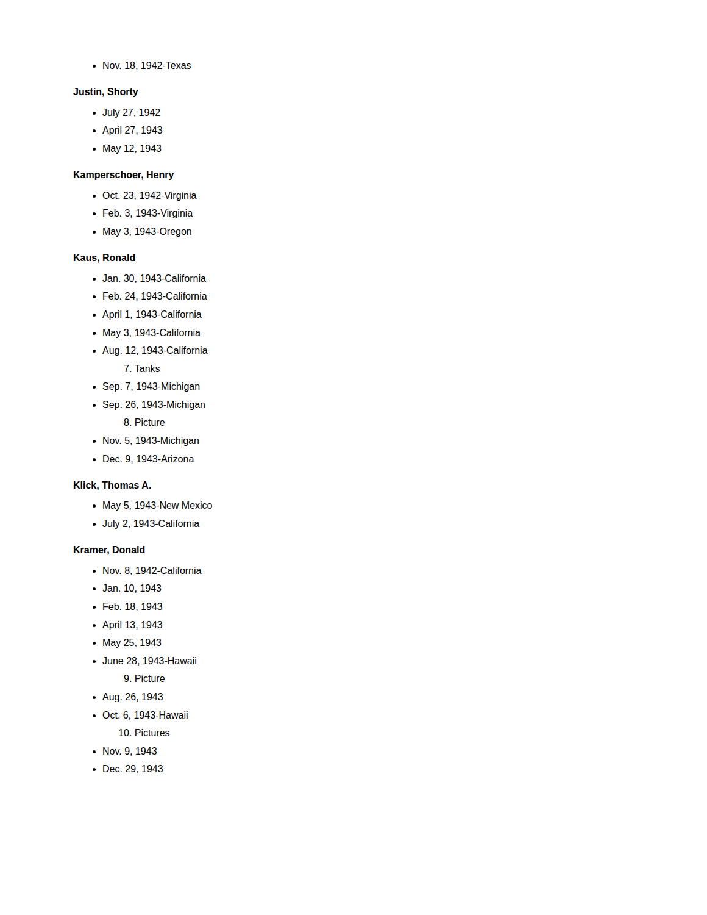Nov. 18, 1942-Texas
Justin, Shorty
July 27, 1942
April 27, 1943
May 12, 1943
Kamperschoer, Henry
Oct. 23, 1942-Virginia
Feb. 3, 1943-Virginia
May 3, 1943-Oregon
Kaus, Ronald
Jan. 30, 1943-California
Feb. 24, 1943-California
April 1, 1943-California
May 3, 1943-California
Aug. 12, 1943-California
Tanks
Sep. 7, 1943-Michigan
Sep. 26, 1943-Michigan
Picture
Nov. 5, 1943-Michigan
Dec. 9, 1943-Arizona
Klick, Thomas A.
May 5, 1943-New Mexico
July 2, 1943-California
Kramer, Donald
Nov. 8, 1942-California
Jan. 10, 1943
Feb. 18, 1943
April 13, 1943
May 25, 1943
June 28, 1943-Hawaii
Picture
Aug. 26, 1943
Oct. 6, 1943-Hawaii
Pictures
Nov. 9, 1943
Dec. 29, 1943